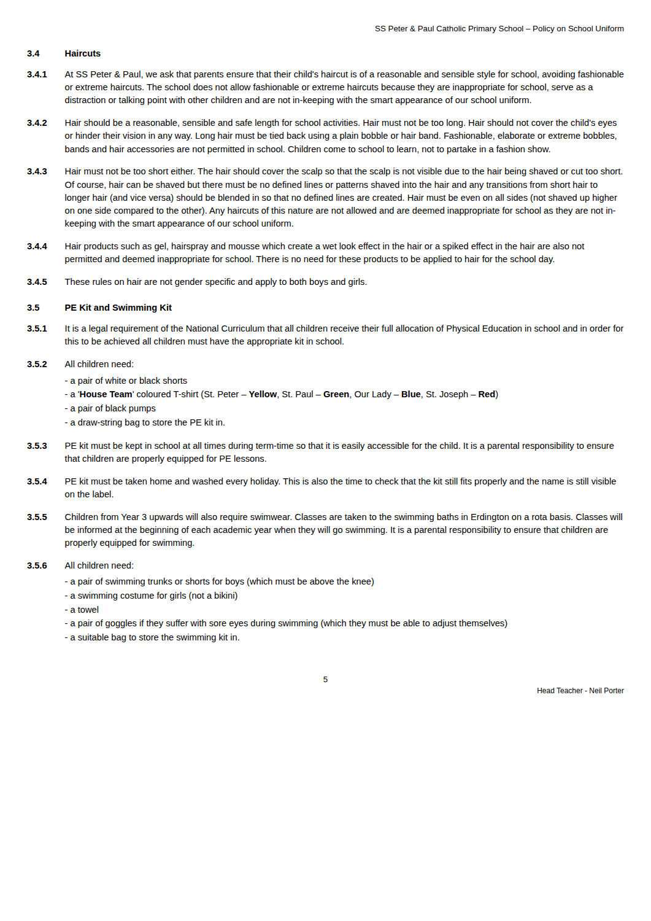SS Peter & Paul Catholic Primary School – Policy on School Uniform
3.4
Haircuts
3.4.1
At SS Peter & Paul, we ask that parents ensure that their child's haircut is of a reasonable and sensible style for school, avoiding fashionable or extreme haircuts. The school does not allow fashionable or extreme haircuts because they are inappropriate for school, serve as a distraction or talking point with other children and are not in-keeping with the smart appearance of our school uniform.
3.4.2
Hair should be a reasonable, sensible and safe length for school activities. Hair must not be too long. Hair should not cover the child's eyes or hinder their vision in any way. Long hair must be tied back using a plain bobble or hair band. Fashionable, elaborate or extreme bobbles, bands and hair accessories are not permitted in school. Children come to school to learn, not to partake in a fashion show.
3.4.3
Hair must not be too short either. The hair should cover the scalp so that the scalp is not visible due to the hair being shaved or cut too short. Of course, hair can be shaved but there must be no defined lines or patterns shaved into the hair and any transitions from short hair to longer hair (and vice versa) should be blended in so that no defined lines are created. Hair must be even on all sides (not shaved up higher on one side compared to the other). Any haircuts of this nature are not allowed and are deemed inappropriate for school as they are not in-keeping with the smart appearance of our school uniform.
3.4.4
Hair products such as gel, hairspray and mousse which create a wet look effect in the hair or a spiked effect in the hair are also not permitted and deemed inappropriate for school. There is no need for these products to be applied to hair for the school day.
3.4.5
These rules on hair are not gender specific and apply to both boys and girls.
3.5
PE Kit and Swimming Kit
3.5.1
It is a legal requirement of the National Curriculum that all children receive their full allocation of Physical Education in school and in order for this to be achieved all children must have the appropriate kit in school.
3.5.2
All children need:
a pair of white or black shorts
a 'House Team' coloured T-shirt (St. Peter – Yellow, St. Paul – Green, Our Lady – Blue, St. Joseph – Red)
a pair of black pumps
a draw-string bag to store the PE kit in.
3.5.3
PE kit must be kept in school at all times during term-time so that it is easily accessible for the child. It is a parental responsibility to ensure that children are properly equipped for PE lessons.
3.5.4
PE kit must be taken home and washed every holiday. This is also the time to check that the kit still fits properly and the name is still visible on the label.
3.5.5
Children from Year 3 upwards will also require swimwear. Classes are taken to the swimming baths in Erdington on a rota basis. Classes will be informed at the beginning of each academic year when they will go swimming. It is a parental responsibility to ensure that children are properly equipped for swimming.
3.5.6
All children need:
a pair of swimming trunks or shorts for boys (which must be above the knee)
a swimming costume for girls (not a bikini)
a towel
a pair of goggles if they suffer with sore eyes during swimming (which they must be able to adjust themselves)
a suitable bag to store the swimming kit in.
5
Head Teacher - Neil Porter